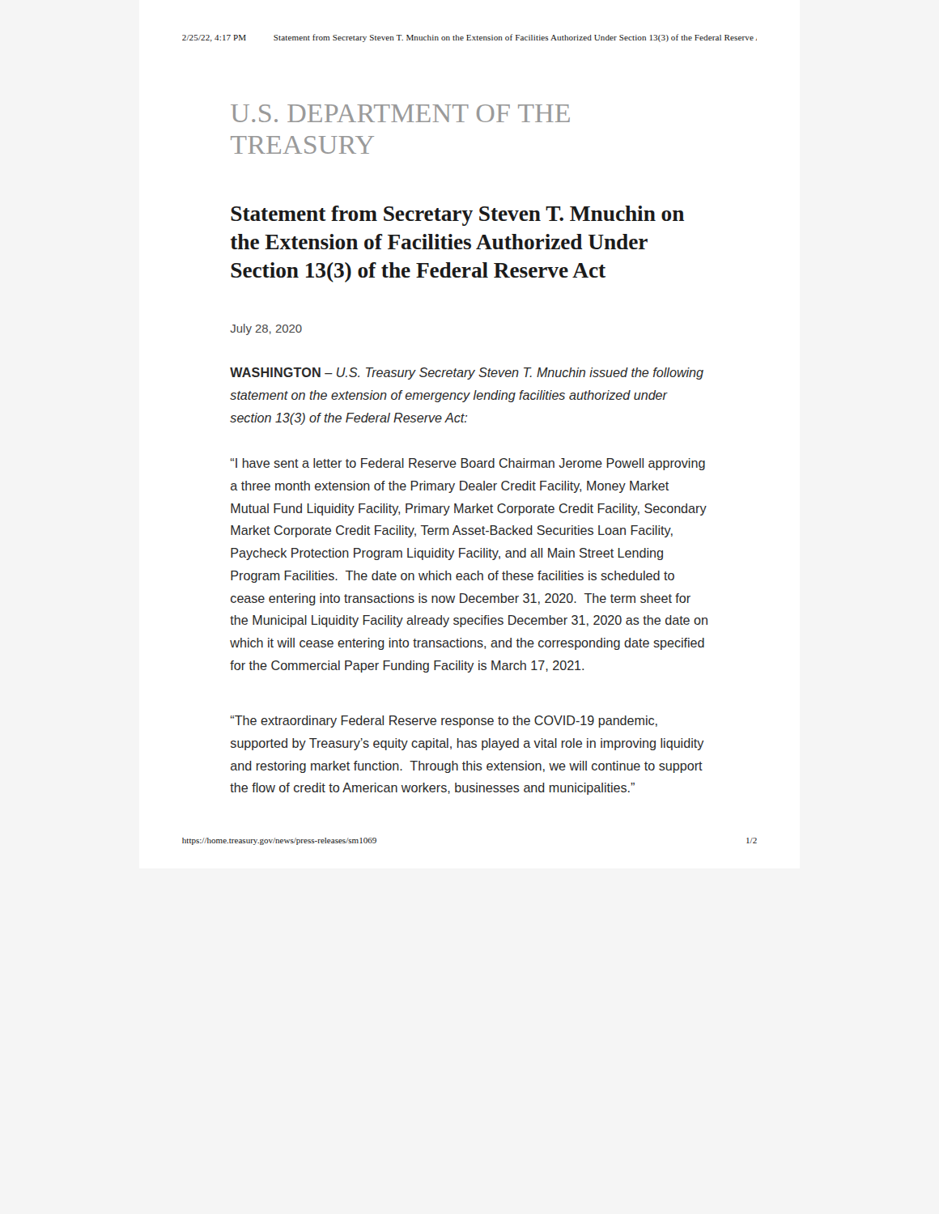2/25/22, 4:17 PM Statement from Secretary Steven T. Mnuchin on the Extension of Facilities Authorized Under Section 13(3) of the Federal Reserve Act | U.S. D…
U.S. DEPARTMENT OF THE TREASURY
Statement from Secretary Steven T. Mnuchin on the Extension of Facilities Authorized Under Section 13(3) of the Federal Reserve Act
July 28, 2020
WASHINGTON – U.S. Treasury Secretary Steven T. Mnuchin issued the following statement on the extension of emergency lending facilities authorized under section 13(3) of the Federal Reserve Act:
“I have sent a letter to Federal Reserve Board Chairman Jerome Powell approving a three month extension of the Primary Dealer Credit Facility, Money Market Mutual Fund Liquidity Facility, Primary Market Corporate Credit Facility, Secondary Market Corporate Credit Facility, Term Asset-Backed Securities Loan Facility, Paycheck Protection Program Liquidity Facility, and all Main Street Lending Program Facilities. The date on which each of these facilities is scheduled to cease entering into transactions is now December 31, 2020. The term sheet for the Municipal Liquidity Facility already specifies December 31, 2020 as the date on which it will cease entering into transactions, and the corresponding date specified for the Commercial Paper Funding Facility is March 17, 2021.
“The extraordinary Federal Reserve response to the COVID-19 pandemic, supported by Treasury’s equity capital, has played a vital role in improving liquidity and restoring market function. Through this extension, we will continue to support the flow of credit to American workers, businesses and municipalities.”
https://home.treasury.gov/news/press-releases/sm1069 1/2